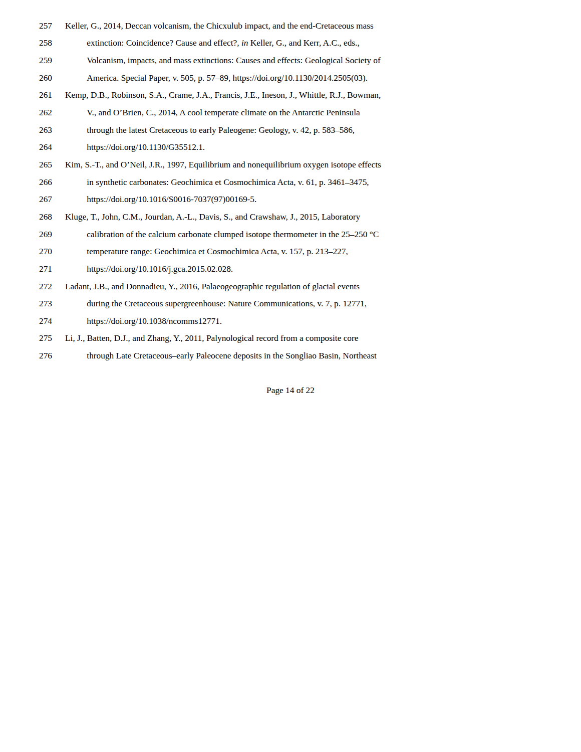257 Keller, G., 2014, Deccan volcanism, the Chicxulub impact, and the end-Cretaceous mass
258 extinction: Coincidence? Cause and effect?, in Keller, G., and Kerr, A.C., eds.,
259 Volcanism, impacts, and mass extinctions: Causes and effects: Geological Society of
260 America. Special Paper, v. 505, p. 57–89, https://doi.org/10.1130/2014.2505(03).
261 Kemp, D.B., Robinson, S.A., Crame, J.A., Francis, J.E., Ineson, J., Whittle, R.J., Bowman,
262 V., and O’Brien, C., 2014, A cool temperate climate on the Antarctic Peninsula
263 through the latest Cretaceous to early Paleogene: Geology, v. 42, p. 583–586,
264 https://doi.org/10.1130/G35512.1.
265 Kim, S.-T., and O’Neil, J.R., 1997, Equilibrium and nonequilibrium oxygen isotope effects
266 in synthetic carbonates: Geochimica et Cosmochimica Acta, v. 61, p. 3461–3475,
267 https://doi.org/10.1016/S0016-7037(97)00169-5.
268 Kluge, T., John, C.M., Jourdan, A.-L., Davis, S., and Crawshaw, J., 2015, Laboratory
269 calibration of the calcium carbonate clumped isotope thermometer in the 25–250 °C
270 temperature range: Geochimica et Cosmochimica Acta, v. 157, p. 213–227,
271 https://doi.org/10.1016/j.gca.2015.02.028.
272 Ladant, J.B., and Donnadieu, Y., 2016, Palaeogeographic regulation of glacial events
273 during the Cretaceous supergreenhouse: Nature Communications, v. 7, p. 12771,
274 https://doi.org/10.1038/ncomms12771.
275 Li, J., Batten, D.J., and Zhang, Y., 2011, Palynological record from a composite core
276 through Late Cretaceous–early Paleocene deposits in the Songliao Basin, Northeast
Page 14 of 22